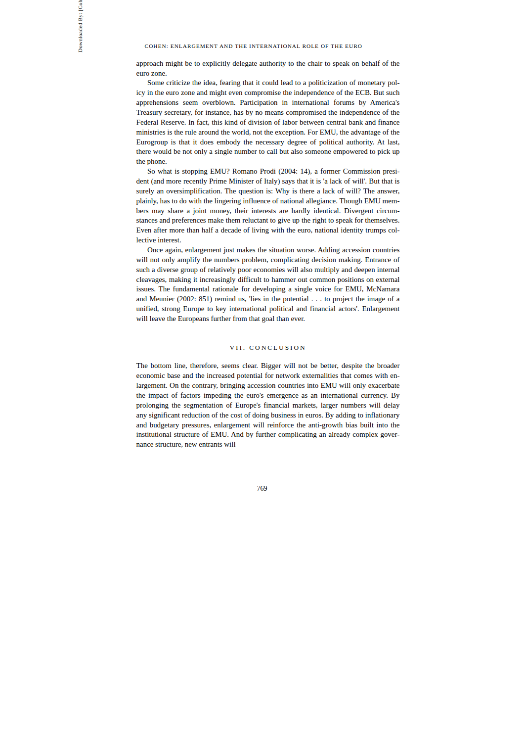Downloaded By: [Cohen, Benjamin J.] At: 16:08 6 November 2007
Cohen: Enlargement and the International Role of the Euro
approach might be to explicitly delegate authority to the chair to speak on behalf of the euro zone.
Some criticize the idea, fearing that it could lead to a politicization of monetary policy in the euro zone and might even compromise the independence of the ECB. But such apprehensions seem overblown. Participation in international forums by America's Treasury secretary, for instance, has by no means compromised the independence of the Federal Reserve. In fact, this kind of division of labor between central bank and finance ministries is the rule around the world, not the exception. For EMU, the advantage of the Eurogroup is that it does embody the necessary degree of political authority. At last, there would be not only a single number to call but also someone empowered to pick up the phone.
So what is stopping EMU? Romano Prodi (2004: 14), a former Commission president (and more recently Prime Minister of Italy) says that it is 'a lack of will'. But that is surely an oversimplification. The question is: Why is there a lack of will? The answer, plainly, has to do with the lingering influence of national allegiance. Though EMU members may share a joint money, their interests are hardly identical. Divergent circumstances and preferences make them reluctant to give up the right to speak for themselves. Even after more than half a decade of living with the euro, national identity trumps collective interest.
Once again, enlargement just makes the situation worse. Adding accession countries will not only amplify the numbers problem, complicating decision making. Entrance of such a diverse group of relatively poor economies will also multiply and deepen internal cleavages, making it increasingly difficult to hammer out common positions on external issues. The fundamental rationale for developing a single voice for EMU, McNamara and Meunier (2002: 851) remind us, 'lies in the potential . . . to project the image of a unified, strong Europe to key international political and financial actors'. Enlargement will leave the Europeans further from that goal than ever.
VII. Conclusion
The bottom line, therefore, seems clear. Bigger will not be better, despite the broader economic base and the increased potential for network externalities that comes with enlargement. On the contrary, bringing accession countries into EMU will only exacerbate the impact of factors impeding the euro's emergence as an international currency. By prolonging the segmentation of Europe's financial markets, larger numbers will delay any significant reduction of the cost of doing business in euros. By adding to inflationary and budgetary pressures, enlargement will reinforce the anti-growth bias built into the institutional structure of EMU. And by further complicating an already complex governance structure, new entrants will
769